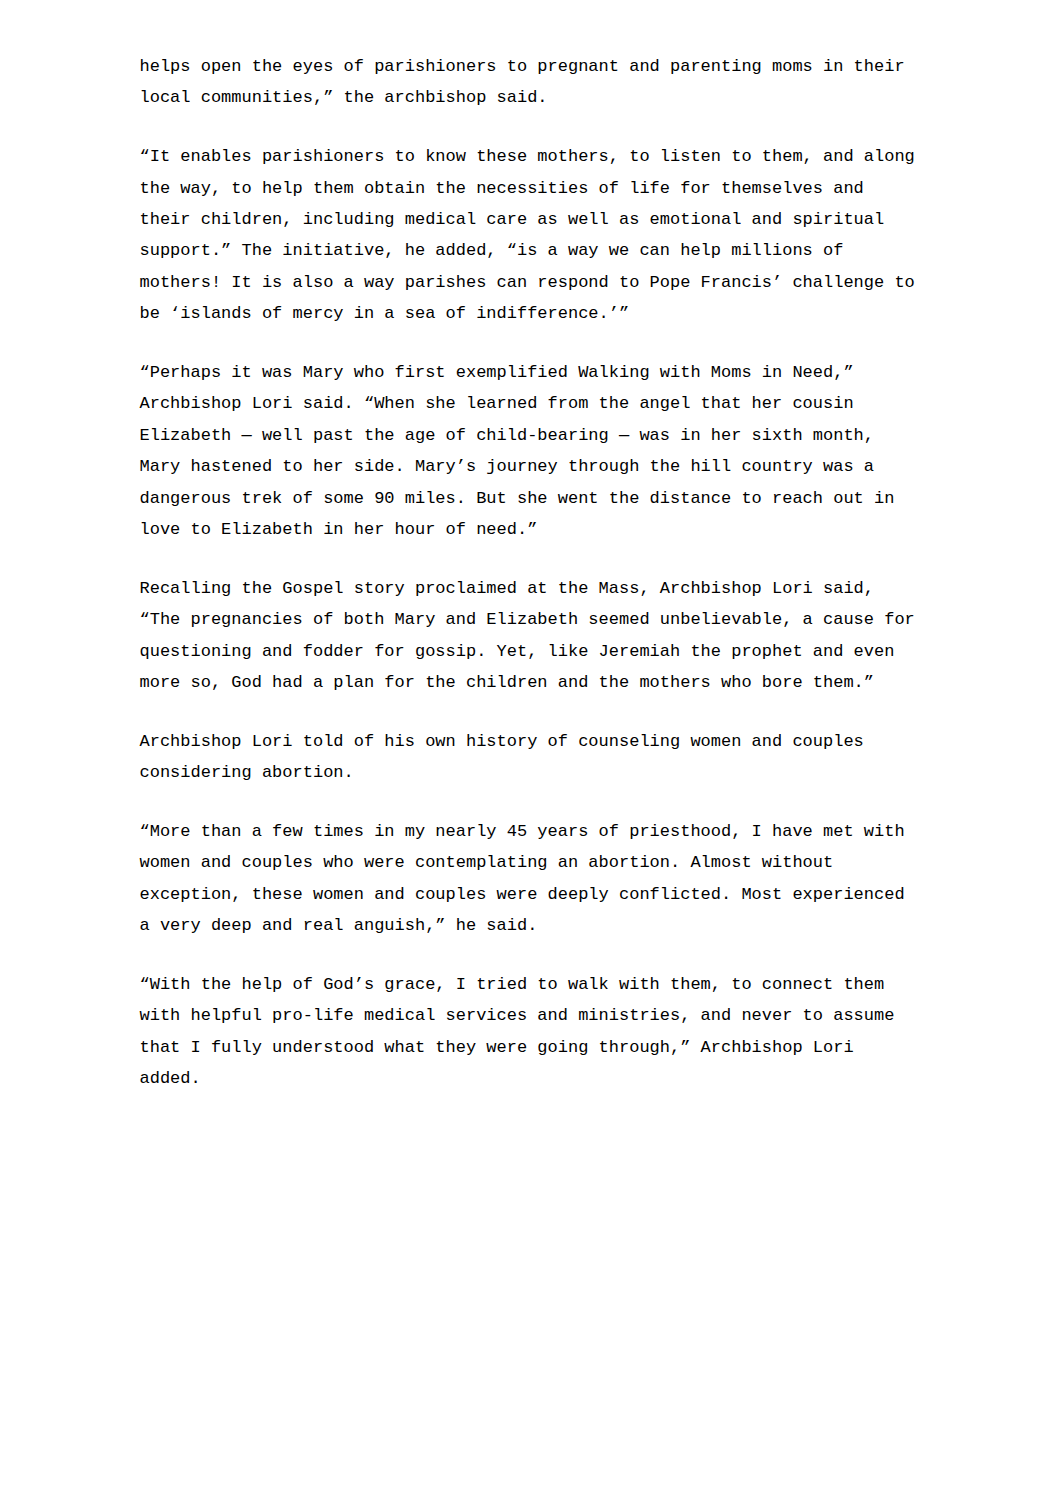helps open the eyes of parishioners to pregnant and parenting moms in their local communities,” the archbishop said.
“It enables parishioners to know these mothers, to listen to them, and along the way, to help them obtain the necessities of life for themselves and their children, including medical care as well as emotional and spiritual support.” The initiative, he added, “is a way we can help millions of mothers! It is also a way parishes can respond to Pope Francis’ challenge to be ‘islands of mercy in a sea of indifference.’”
“Perhaps it was Mary who first exemplified Walking with Moms in Need,” Archbishop Lori said. “When she learned from the angel that her cousin Elizabeth — well past the age of child-bearing — was in her sixth month, Mary hastened to her side. Mary’s journey through the hill country was a dangerous trek of some 90 miles. But she went the distance to reach out in love to Elizabeth in her hour of need.”
Recalling the Gospel story proclaimed at the Mass, Archbishop Lori said, “The pregnancies of both Mary and Elizabeth seemed unbelievable, a cause for questioning and fodder for gossip. Yet, like Jeremiah the prophet and even more so, God had a plan for the children and the mothers who bore them.”
Archbishop Lori told of his own history of counseling women and couples considering abortion.
“More than a few times in my nearly 45 years of priesthood, I have met with women and couples who were contemplating an abortion. Almost without exception, these women and couples were deeply conflicted. Most experienced a very deep and real anguish,” he said.
“With the help of God’s grace, I tried to walk with them, to connect them with helpful pro-life medical services and ministries, and never to assume that I fully understood what they were going through,” Archbishop Lori added.